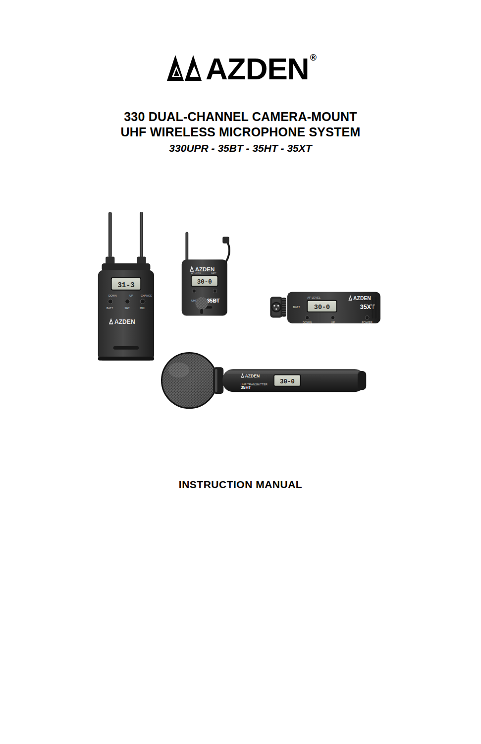AZDEN®
330 DUAL-CHANNEL CAMERA-MOUNT
UHF WIRELESS MICROPHONE SYSTEM
330UPR - 35BT - 35HT - 35XT
31-3 DOWN UP CHANGE BATT SET MIC AZDEN AZDEN 30-0 AF LEVEL BATT UHF TRANSMITTER 35BT AF LEVEL AZDEN 35XT 30-0 BATT DOWN UP POWER AZDEN UHF TRANSMITTER 35HT 30-0
INSTRUCTION MANUAL